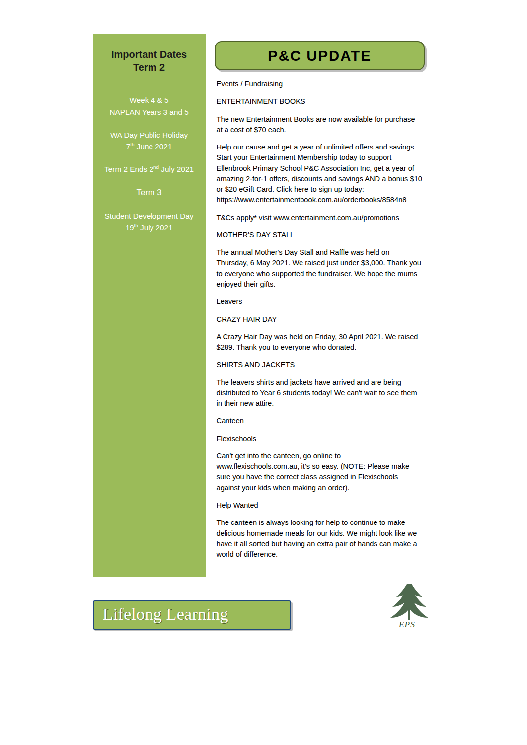Important Dates
Term 2
Week 4 & 5
NAPLAN Years 3 and 5
WA Day Public Holiday
7th June 2021
Term 2 Ends 2nd July 2021
Term 3
Student Development Day
19th July 2021
P&C UPDATE
Events / Fundraising
ENTERTAINMENT BOOKS
The new Entertainment Books are now available for purchase at a cost of $70 each.
Help our cause and get a year of unlimited offers and savings. Start your Entertainment Membership today to support Ellenbrook Primary School P&C Association Inc, get a year of amazing 2-for-1 offers, discounts and savings AND a bonus $10 or $20 eGift Card. Click here to sign up today: https://www.entertainmentbook.com.au/orderbooks/8584n8
T&Cs apply* visit www.entertainment.com.au/promotions
MOTHER'S DAY STALL
The annual Mother's Day Stall and Raffle was held on Thursday, 6 May 2021. We raised just under $3,000. Thank you to everyone who supported the fundraiser. We hope the mums enjoyed their gifts.
Leavers
CRAZY HAIR DAY
A Crazy Hair Day was held on Friday, 30 April 2021. We raised $289. Thank you to everyone who donated.
SHIRTS AND JACKETS
The leavers shirts and jackets have arrived and are being distributed to Year 6 students today! We can't wait to see them in their new attire.
Canteen
Flexischools
Can't get into the canteen, go online to www.flexischools.com.au, it's so easy. (NOTE: Please make sure you have the correct class assigned in Flexischools against your kids when making an order).
Help Wanted
The canteen is always looking for help to continue to make delicious homemade meals for our kids. We might look like we have it all sorted but having an extra pair of hands can make a world of difference.
Lifelong Learning
EPS